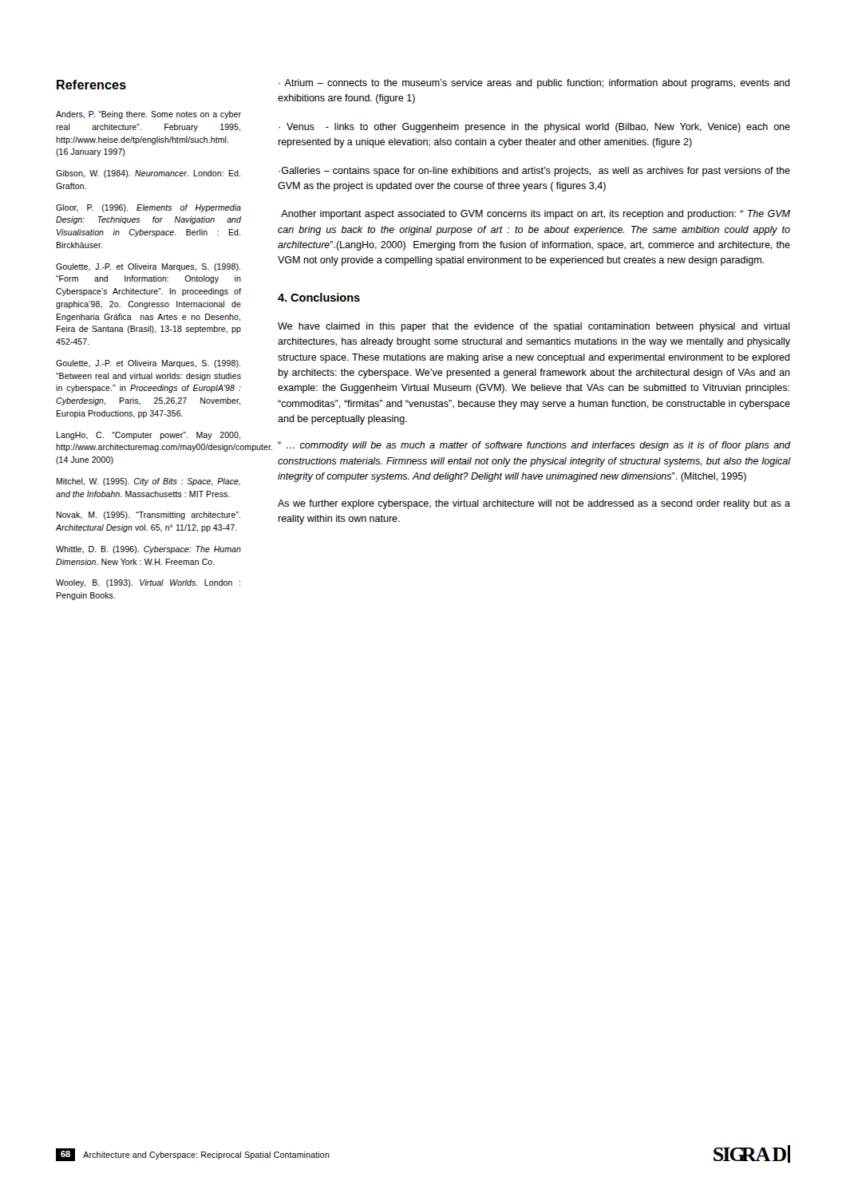References
Anders, P. “Being there. Some notes on a cyber real architecture”. February 1995, http://www.heise.de/tp/english/html/such.html. (16 January 1997)
Gibson, W. (1984). Neuromancer. London: Ed. Grafton.
Gloor, P. (1996). Elements of Hypermedia Design: Techniques for Navigation and Visualisation in Cyberspace. Berlin : Ed. Birckhäuser.
Goulette, J.-P. et Oliveira Marques, S. (1998). “Form and Information: Ontology in Cyberspace’s Architecture”. In proceedings of graphica’98, 2o. Congresso Internacional de Engenharia Gráfica nas Artes e no Desenho, Feira de Santana (Brasil), 13-18 septembre, pp 452-457.
Goulette, J.-P. et Oliveira Marques, S. (1998). “Between real and virtual worlds: design studies in cyberspace.” in Proceedings of EuropIA’98 : Cyberdesign, Paris, 25,26,27 November, Europia Productions, pp 347-356.
LangHo, C. “Computer power”. May 2000, http://www.architecturemag.com/may00/design/computer. (14 June 2000)
Mitchel, W. (1995). City of Bits : Space, Place, and the Infobahn. Massachusetts : MIT Press.
Novak, M. (1995). “Transmitting architecture”. Architectural Design vol. 65, n° 11/12, pp 43-47.
Whittle, D. B. (1996). Cyberspace: The Human Dimension. New York : W.H. Freeman Co.
Wooley, B. (1993). Virtual Worlds. London : Penguin Books.
· Atrium – connects to the museum’s service areas and public function; information about programs, events and exhibitions are found. (figure 1)
· Venus - links to other Guggenheim presence in the physical world (Bilbao, New York, Venice) each one represented by a unique elevation; also contain a cyber theater and other amenities. (figure 2)
·Galleries – contains space for on-line exhibitions and artist’s projects, as well as archives for past versions of the GVM as the project is updated over the course of three years ( figures 3,4)
Another important aspect associated to GVM concerns its impact on art, its reception and production: “ The GVM can bring us back to the original purpose of art : to be about experience. The same ambition could apply to architecture”.(LangHo, 2000) Emerging from the fusion of information, space, art, commerce and architecture, the VGM not only provide a compelling spatial environment to be experienced but creates a new design paradigm.
4. Conclusions
We have claimed in this paper that the evidence of the spatial contamination between physical and virtual architectures, has already brought some structural and semantics mutations in the way we mentally and physically structure space. These mutations are making arise a new conceptual and experimental environment to be explored by architects: the cyberspace. We’ve presented a general framework about the architectural design of VAs and an example: the Guggenheim Virtual Museum (GVM). We believe that VAs can be submitted to Vitruvian principles: “commoditas”, “firmitas” and “venustas”, because they may serve a human function, be constructable in cyberspace and be perceptually pleasing.
“ … commodity will be as much a matter of software functions and interfaces design as it is of floor plans and constructions materials. Firmness will entail not only the physical integrity of structural systems, but also the logical integrity of computer systems. And delight? Delight will have unimagined new dimensions”. (Mitchel, 1995)
As we further explore cyberspace, the virtual architecture will not be addressed as a second order reality but as a reality within its own nature.
68 Architecture and Cyberspace: Reciprocal Spatial Contamination
SIG RA D